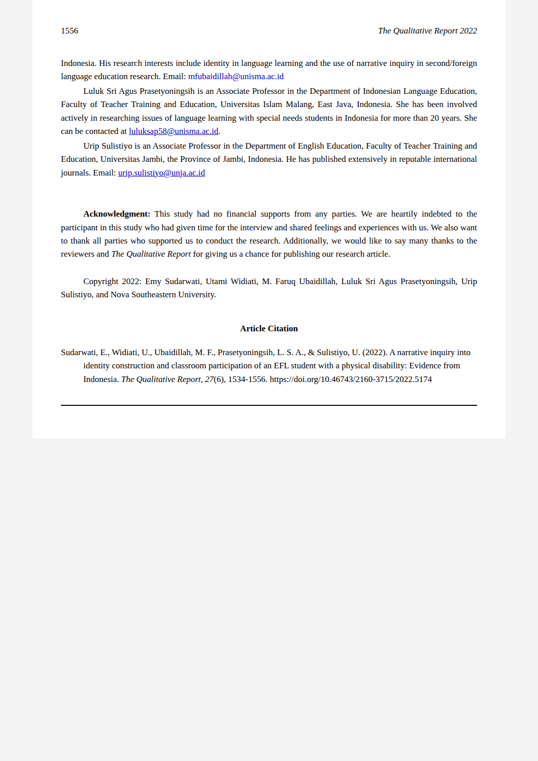1556 The Qualitative Report 2022
Indonesia. His research interests include identity in language learning and the use of narrative inquiry in second/foreign language education research. Email: mfubaidillah@unisma.ac.id
Luluk Sri Agus Prasetyoningsih is an Associate Professor in the Department of Indonesian Language Education, Faculty of Teacher Training and Education, Universitas Islam Malang, East Java, Indonesia. She has been involved actively in researching issues of language learning with special needs students in Indonesia for more than 20 years. She can be contacted at luluksap58@unisma.ac.id.
Urip Sulistiyo is an Associate Professor in the Department of English Education, Faculty of Teacher Training and Education, Universitas Jambi, the Province of Jambi, Indonesia. He has published extensively in reputable international journals. Email: urip.sulistiyo@unja.ac.id
Acknowledgment: This study had no financial supports from any parties. We are heartily indebted to the participant in this study who had given time for the interview and shared feelings and experiences with us. We also want to thank all parties who supported us to conduct the research. Additionally, we would like to say many thanks to the reviewers and The Qualitative Report for giving us a chance for publishing our research article.
Copyright 2022: Emy Sudarwati, Utami Widiati, M. Faruq Ubaidillah, Luluk Sri Agus Prasetyoningsih, Urip Sulistiyo, and Nova Southeastern University.
Article Citation
Sudarwati, E., Widiati, U., Ubaidillah, M. F., Prasetyoningsih, L. S. A., & Sulistiyo, U. (2022). A narrative inquiry into identity construction and classroom participation of an EFL student with a physical disability: Evidence from Indonesia. The Qualitative Report, 27(6), 1534-1556. https://doi.org/10.46743/2160-3715/2022.5174